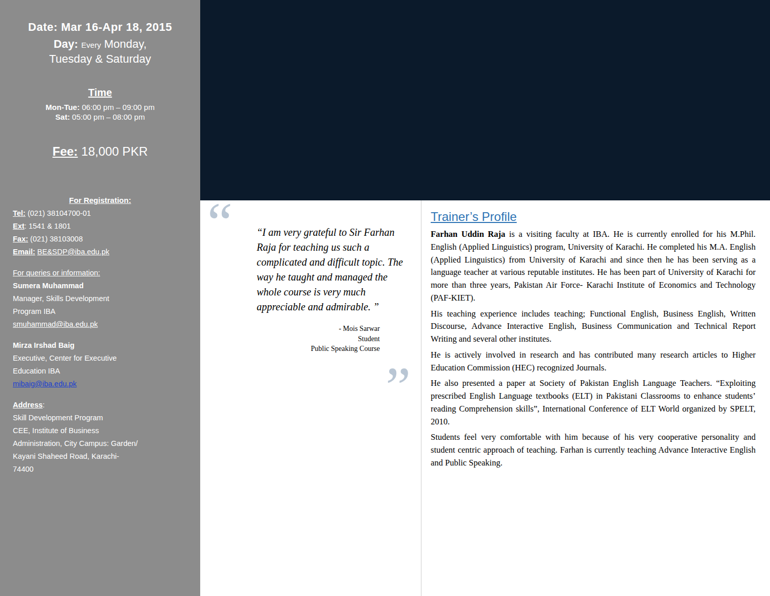Date: Mar 16-Apr 18, 2015
Day: Every Monday,
Tuesday & Saturday
Time
Mon-Tue: 06:00 pm – 09:00 pm
Sat: 05:00 pm – 08:00 pm
Fee: 18,000 PKR
For Registration:
Tel: (021) 38104700-01
Ext: 1541 & 1801
Fax: (021) 38103008
Email: BE&SDP@iba.edu.pk
For queries or information:
Sumera Muhammad
Manager, Skills Development
Program IBA
smuhammad@iba.edu.pk
Mirza Irshad Baig
Executive, Center for Executive
Education IBA
mibaig@iba.edu.pk
Address:
Skill Development Program
CEE, Institute of Business
Administration, City Campus: Garden/
Kayani Shaheed Road, Karachi-
74400
“
“I am very grateful to Sir Farhan Raja for teaching us such a complicated and difficult topic. The way he taught and managed the whole course is very much appreciable and admirable. ”
- Mois Sarwar
Student
Public Speaking Course
”
Trainer’s Profile
Farhan Uddin Raja is a visiting faculty at IBA. He is currently enrolled for his M.Phil. English (Applied Linguistics) program, University of Karachi. He completed his M.A. English (Applied Linguistics) from University of Karachi and since then he has been serving as a language teacher at various reputable institutes. He has been part of University of Karachi for more than three years, Pakistan Air Force- Karachi Institute of Economics and Technology (PAF-KIET).
His teaching experience includes teaching; Functional English, Business English, Written Discourse, Advance Interactive English, Business Communication and Technical Report Writing and several other institutes.
He is actively involved in research and has contributed many research articles to Higher Education Commission (HEC) recognized Journals.
He also presented a paper at Society of Pakistan English Language Teachers. “Exploiting prescribed English Language textbooks (ELT) in Pakistani Classrooms to enhance students’ reading Comprehension skills”, International Conference of ELT World organized by SPELT, 2010.
Students feel very comfortable with him because of his very cooperative personality and student centric approach of teaching. Farhan is currently teaching Advance Interactive English and Public Speaking.